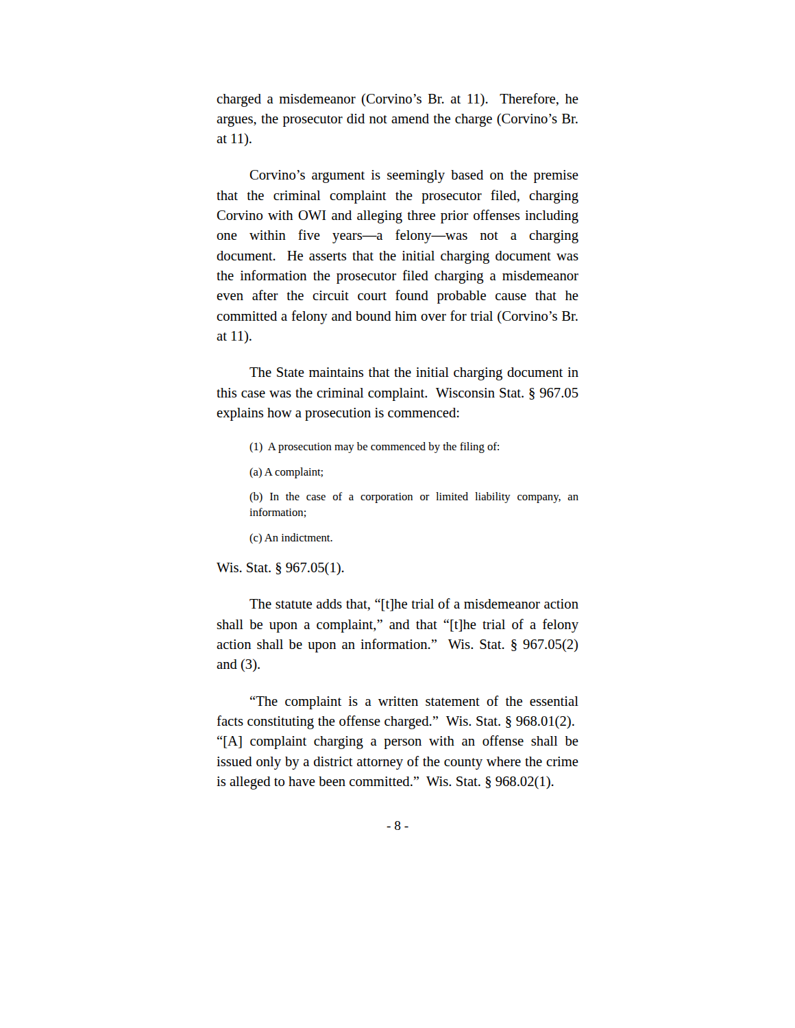charged a misdemeanor (Corvino’s Br. at 11). Therefore, he argues, the prosecutor did not amend the charge (Corvino’s Br. at 11).
Corvino’s argument is seemingly based on the premise that the criminal complaint the prosecutor filed, charging Corvino with OWI and alleging three prior offenses including one within five years—a felony—was not a charging document. He asserts that the initial charging document was the information the prosecutor filed charging a misdemeanor even after the circuit court found probable cause that he committed a felony and bound him over for trial (Corvino’s Br. at 11).
The State maintains that the initial charging document in this case was the criminal complaint. Wisconsin Stat. § 967.05 explains how a prosecution is commenced:
(1) A prosecution may be commenced by the filing of:
(a) A complaint;
(b) In the case of a corporation or limited liability company, an information;
(c) An indictment.
Wis. Stat. § 967.05(1).
The statute adds that, “[t]he trial of a misdemeanor action shall be upon a complaint,” and that “[t]he trial of a felony action shall be upon an information.” Wis. Stat. § 967.05(2) and (3).
“The complaint is a written statement of the essential facts constituting the offense charged.” Wis. Stat. § 968.01(2). “[A] complaint charging a person with an offense shall be issued only by a district attorney of the county where the crime is alleged to have been committed.” Wis. Stat. § 968.02(1).
- 8 -